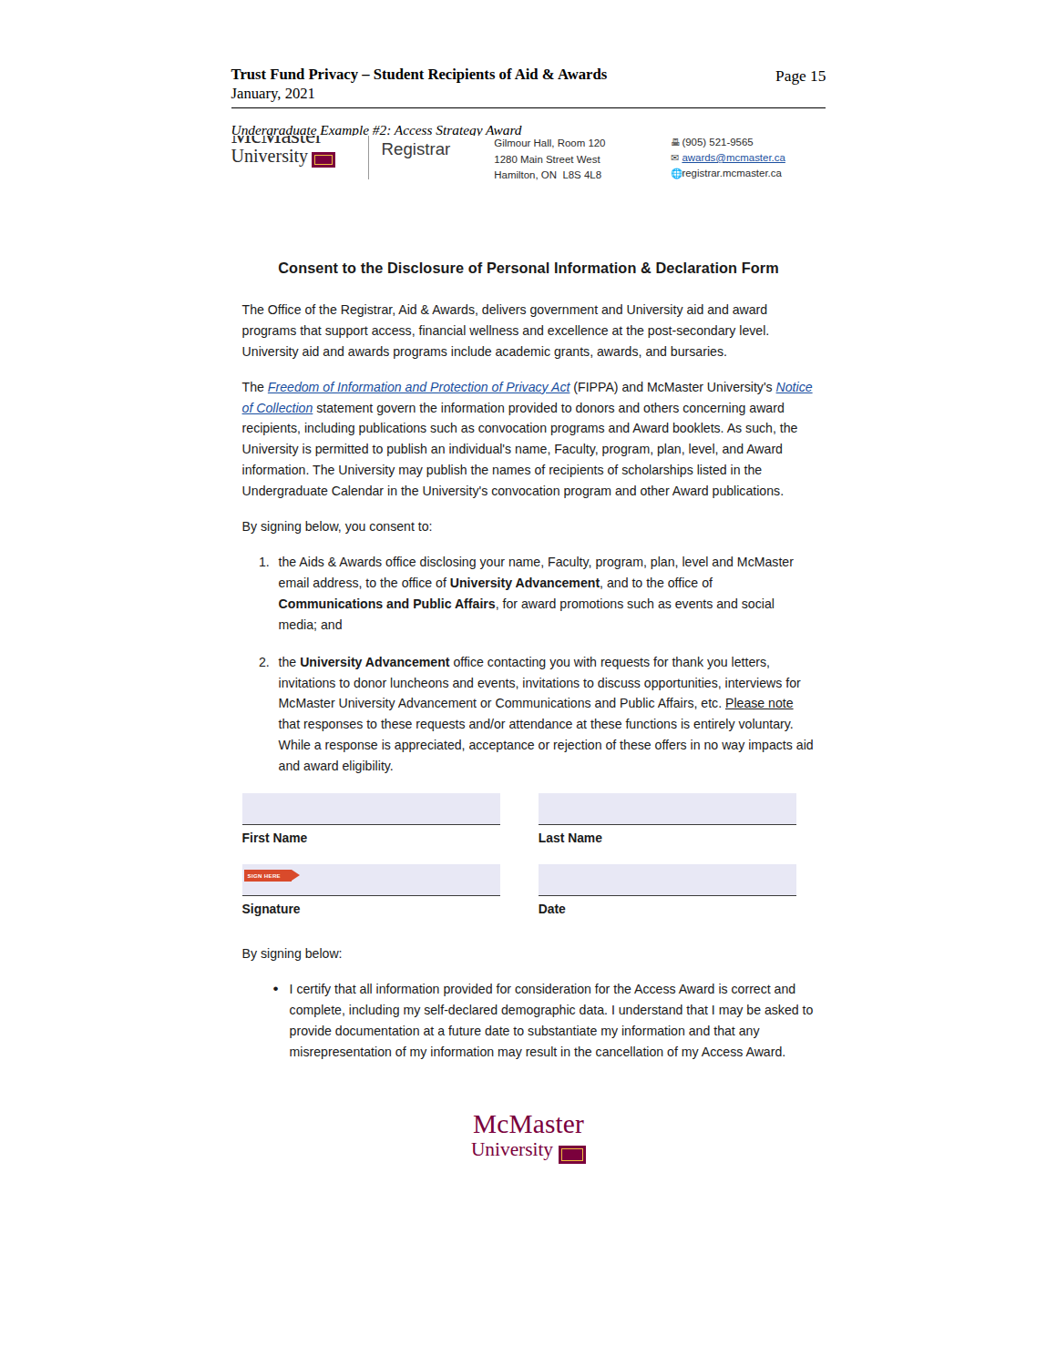Trust Fund Privacy – Student Recipients of Aid & Awards
January, 2021
Page 15
Undergraduate Example #2: Access Strategy Award
McMaster
University
Office of the
Registrar
Aid & Awards
Gilmour Hall, Room 120
1280 Main Street West
Hamilton, ON L8S 4L8
☎(905) 525-9140
🖶(905) 521-9565
✉awards@mcmaster.ca
🌐registrar.mcmaster.ca
Consent to the Disclosure of Personal Information & Declaration Form
The Office of the Registrar, Aid & Awards, delivers government and University aid and award programs that support access, financial wellness and excellence at the post-secondary level. University aid and awards programs include academic grants, awards, and bursaries.
The Freedom of Information and Protection of Privacy Act (FIPPA) and McMaster University's Notice of Collection statement govern the information provided to donors and others concerning award recipients, including publications such as convocation programs and Award booklets. As such, the University is permitted to publish an individual's name, Faculty, program, plan, level, and Award information. The University may publish the names of recipients of scholarships listed in the Undergraduate Calendar in the University's convocation program and other Award publications.
By signing below, you consent to:
the Aids & Awards office disclosing your name, Faculty, program, plan, level and McMaster email address, to the office of University Advancement, and to the office of Communications and Public Affairs, for award promotions such as events and social media; and
the University Advancement office contacting you with requests for thank you letters, invitations to donor luncheons and events, invitations to discuss opportunities, interviews for McMaster University Advancement or Communications and Public Affairs, etc. Please note that responses to these requests and/or attendance at these functions is entirely voluntary. While a response is appreciated, acceptance or rejection of these offers in no way impacts aid and award eligibility.
First Name
Last Name
SIGN HERE
Signature
Date
By signing below:
I certify that all information provided for consideration for the Access Award is correct and complete, including my self-declared demographic data. I understand that I may be asked to provide documentation at a future date to substantiate my information and that any misrepresentation of my information may result in the cancellation of my Access Award.
McMaster
University